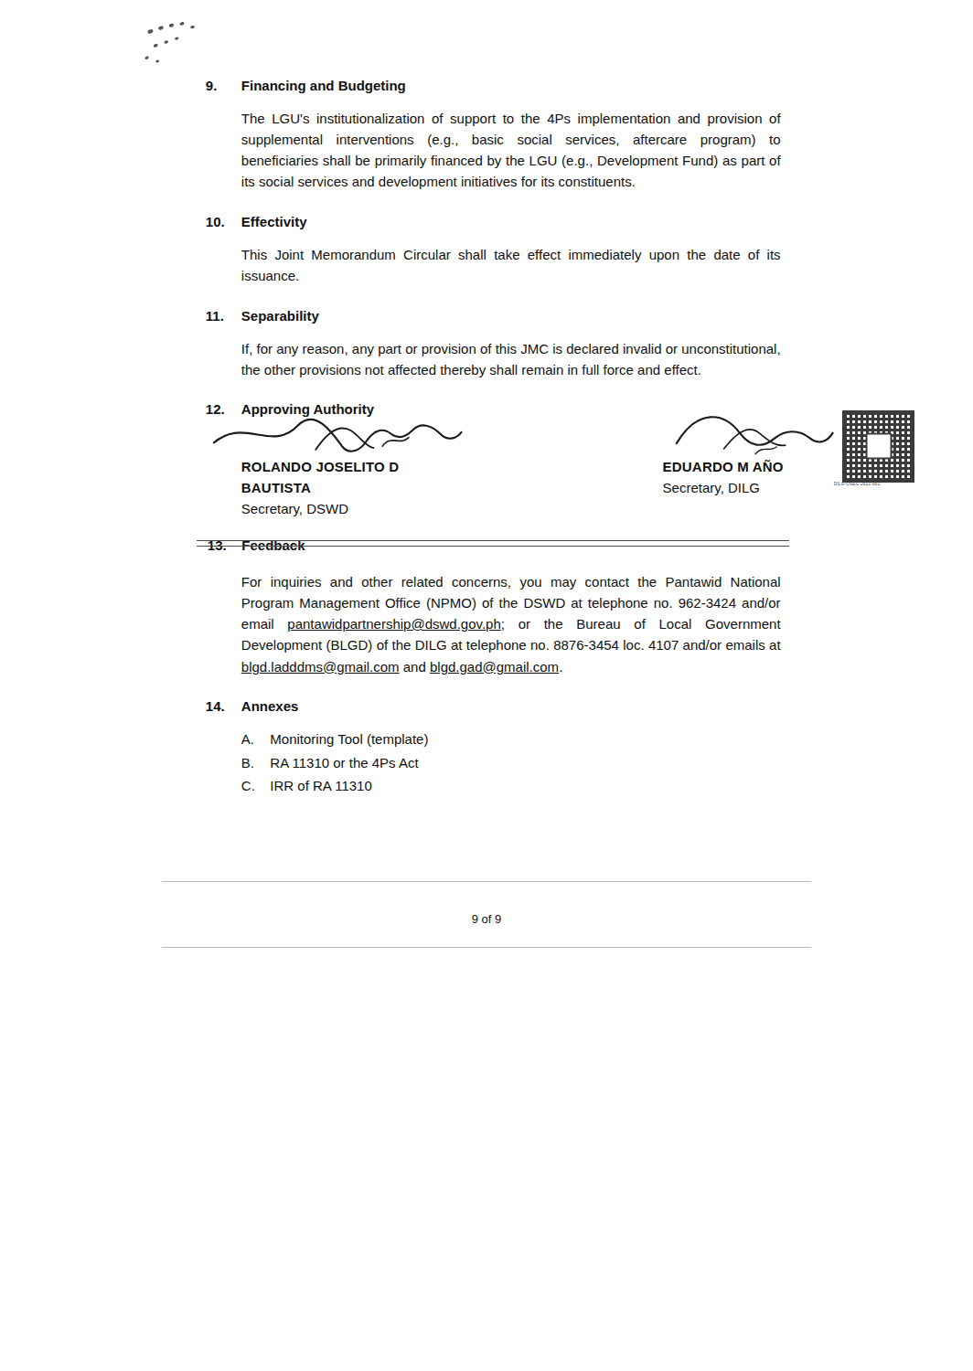9.
Financing and Budgeting
The LGU's institutionalization of support to the 4Ps implementation and provision of supplemental interventions (e.g., basic social services, aftercare program) to beneficiaries shall be primarily financed by the LGU (e.g., Development Fund) as part of its social services and development initiatives for its constituents.
10.
Effectivity
This Joint Memorandum Circular shall take effect immediately upon the date of its issuance.
11.
Separability
If, for any reason, any part or provision of this JMC is declared invalid or unconstitutional, the other provisions not affected thereby shall remain in full force and effect.
12.
Approving Authority
ROLANDO JOSELITO D BAUTISTA
Secretary, DSWD
EDUARDO M AÑO
Secretary, DILG
DILG-OSEC-2022-001
13. Feedback
For inquiries and other related concerns, you may contact the Pantawid National Program Management Office (NPMO) of the DSWD at telephone no. 962-3424 and/or email pantawidpartnership@dswd.gov.ph; or the Bureau of Local Government Development (BLGD) of the DILG at telephone no. 8876-3454 loc. 4107 and/or emails at blgd.ladddms@gmail.com and blgd.gad@gmail.com.
14.
Annexes
A. Monitoring Tool (template)
B. RA 11310 or the 4Ps Act
C. IRR of RA 11310
9 of 9